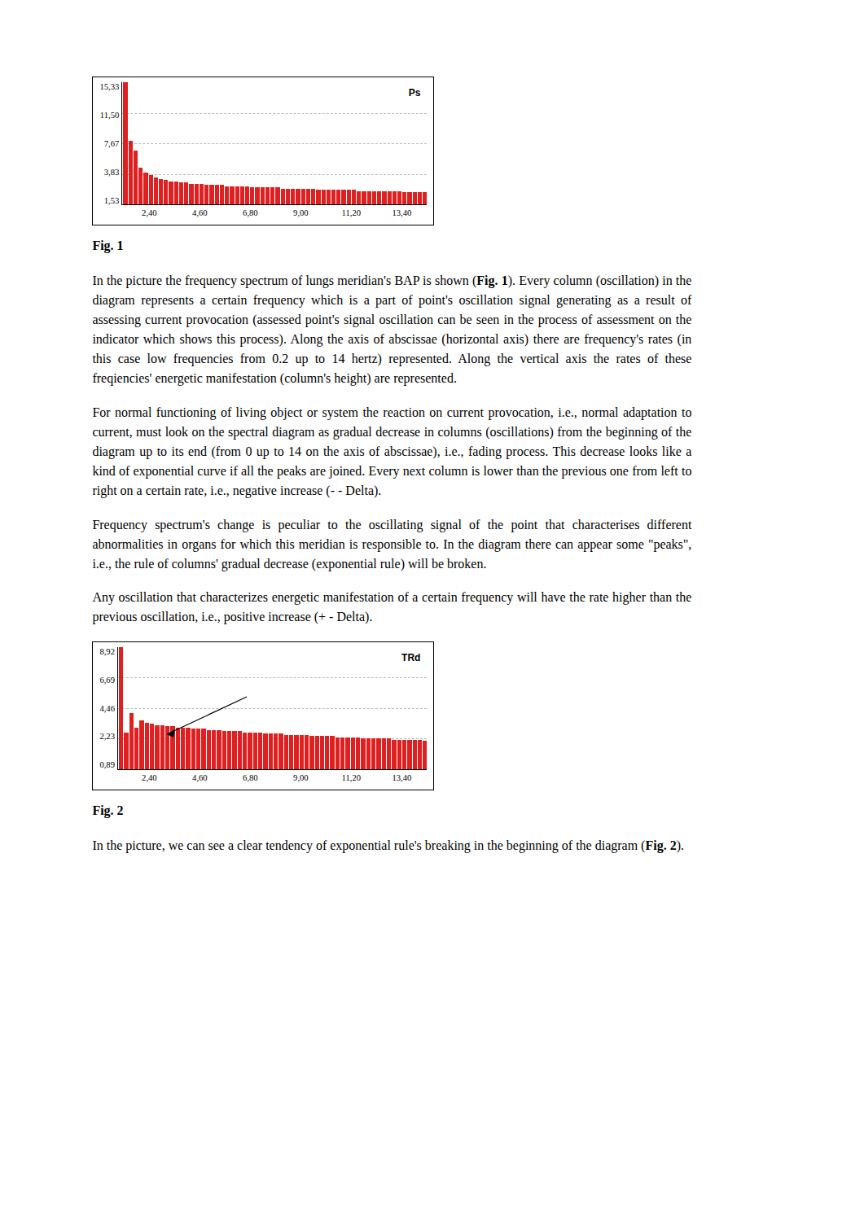15,33
11,50
7,67
3,83
1,53
Ps
2,40 4,60 6,80 9,00 11,20 13,40
Fig. 1
In the picture the frequency spectrum of lungs meridian's BAP is shown (Fig. 1). Every column (oscillation) in the diagram represents a certain frequency which is a part of point's oscillation signal generating as a result of assessing current provocation (assessed point's signal oscillation can be seen in the process of assessment on the indicator which shows this process). Along the axis of abscissae (horizontal axis) there are frequency's rates (in this case low frequencies from 0.2 up to 14 hertz) represented. Along the vertical axis the rates of these freqiencies' energetic manifestation (column's height) are represented.
For normal functioning of living object or system the reaction on current provocation, i.e., normal adaptation to current, must look on the spectral diagram as gradual decrease in columns (oscillations) from the beginning of the diagram up to its end (from 0 up to 14 on the axis of abscissae), i.e., fading process. This decrease looks like a kind of exponential curve if all the peaks are joined. Every next column is lower than the previous one from left to right on a certain rate, i.e., negative increase (- - Delta).
Frequency spectrum's change is peculiar to the oscillating signal of the point that characterises different abnormalities in organs for which this meridian is responsible to. In the diagram there can appear some "peaks", i.e., the rule of columns' gradual decrease (exponential rule) will be broken.
Any oscillation that characterizes energetic manifestation of a certain frequency will have the rate higher than the previous oscillation, i.e., positive increase (+ - Delta).
8,92
6,69
4,46
2,23
0,89
TRd
2,40 4,60 6,80 9,00 11,20 13,40
Fig. 2
In the picture, we can see a clear tendency of exponential rule's breaking in the beginning of the diagram (Fig. 2).